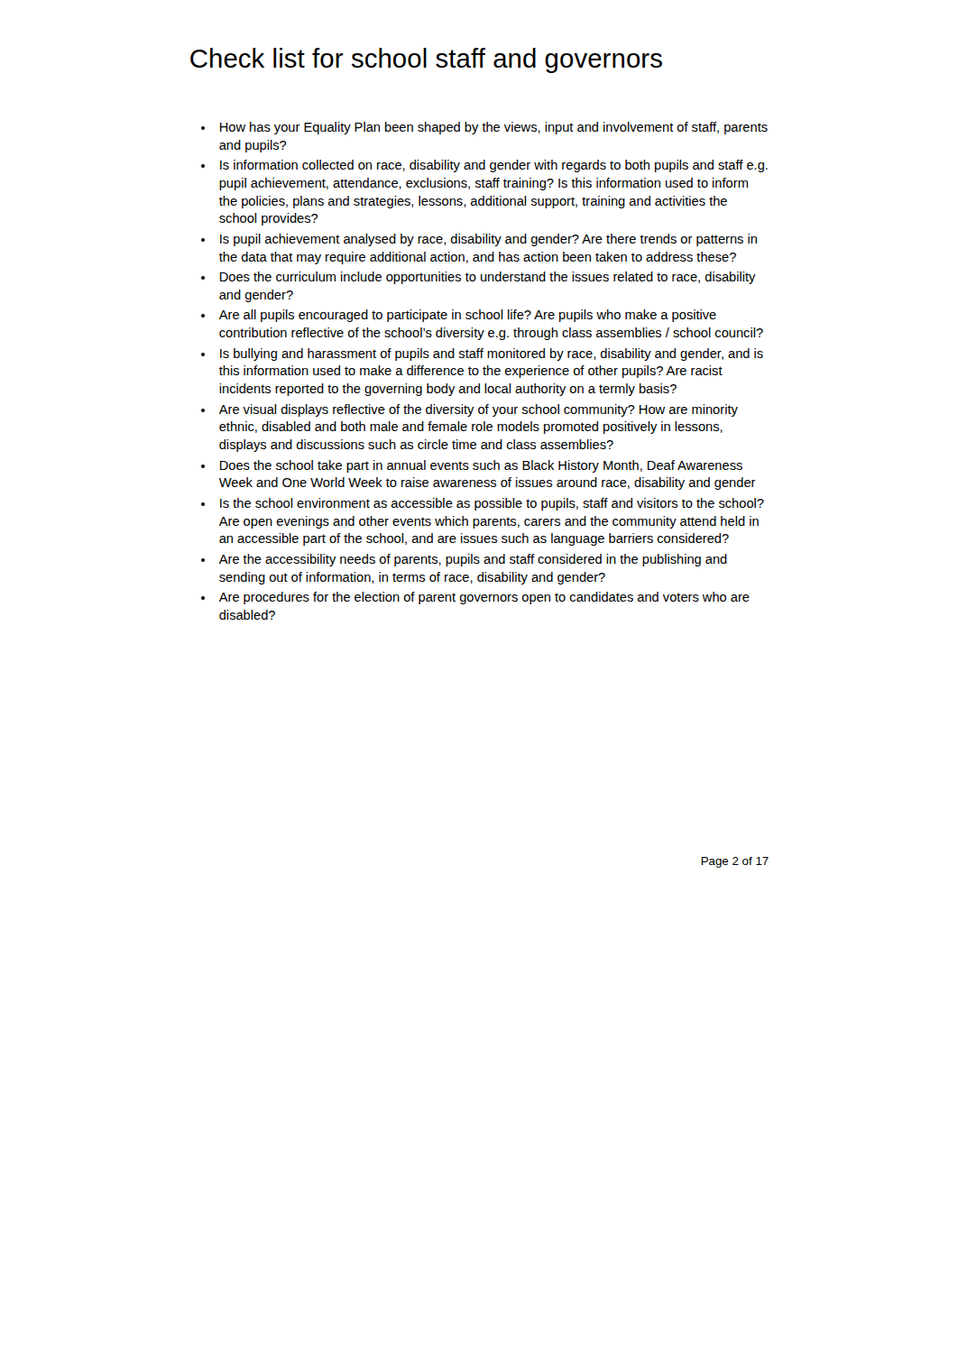Check list for school staff and governors
How has your Equality Plan been shaped by the views, input and involvement of staff, parents and pupils?
Is information collected on race, disability and gender with regards to both pupils and staff e.g. pupil achievement, attendance, exclusions, staff training? Is this information used to inform the policies, plans and strategies, lessons, additional support, training and activities the school provides?
Is pupil achievement analysed by race, disability and gender? Are there trends or patterns in the data that may require additional action, and has action been taken to address these?
Does the curriculum include opportunities to understand the issues related to race, disability and gender?
Are all pupils encouraged to participate in school life? Are pupils who make a positive contribution reflective of the school’s diversity e.g. through class assemblies / school council?
Is bullying and harassment of pupils and staff monitored by race, disability and gender, and is this information used to make a difference to the experience of other pupils? Are racist incidents reported to the governing body and local authority on a termly basis?
Are visual displays reflective of the diversity of your school community? How are minority ethnic, disabled and both male and female role models promoted positively in lessons, displays and discussions such as circle time and class assemblies?
Does the school take part in annual events such as Black History Month, Deaf Awareness Week and One World Week to raise awareness of issues around race, disability and gender
Is the school environment as accessible as possible to pupils, staff and visitors to the school? Are open evenings and other events which parents, carers and the community attend held in an accessible part of the school, and are issues such as language barriers considered?
Are the accessibility needs of parents, pupils and staff considered in the publishing and sending out of information, in terms of race, disability and gender?
Are procedures for the election of parent governors open to candidates and voters who are disabled?
Page 2 of 17